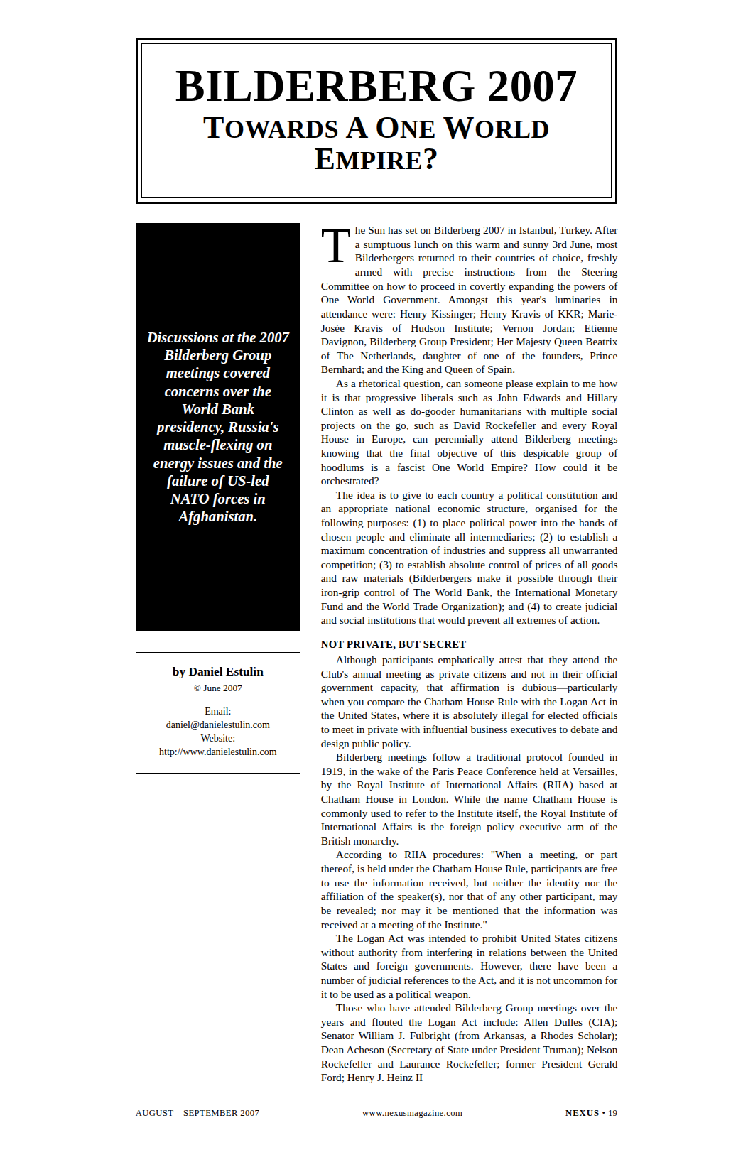BILDERBERG 2007
TOWARDS A ONE WORLD EMPIRE?
Discussions at the 2007 Bilderberg Group meetings covered concerns over the World Bank presidency, Russia's muscle-flexing on energy issues and the failure of US-led NATO forces in Afghanistan.
by Daniel Estulin
© June 2007
Email:
daniel@danielestulin.com
Website:
http://www.danielestulin.com
The Sun has set on Bilderberg 2007 in Istanbul, Turkey. After a sumptuous lunch on this warm and sunny 3rd June, most Bilderbergers returned to their countries of choice, freshly armed with precise instructions from the Steering Committee on how to proceed in covertly expanding the powers of One World Government. Amongst this year's luminaries in attendance were: Henry Kissinger; Henry Kravis of KKR; Marie-Josée Kravis of Hudson Institute; Vernon Jordan; Etienne Davignon, Bilderberg Group President; Her Majesty Queen Beatrix of The Netherlands, daughter of one of the founders, Prince Bernhard; and the King and Queen of Spain.
As a rhetorical question, can someone please explain to me how it is that progressive liberals such as John Edwards and Hillary Clinton as well as do-gooder humanitarians with multiple social projects on the go, such as David Rockefeller and every Royal House in Europe, can perennially attend Bilderberg meetings knowing that the final objective of this despicable group of hoodlums is a fascist One World Empire? How could it be orchestrated?
The idea is to give to each country a political constitution and an appropriate national economic structure, organised for the following purposes: (1) to place political power into the hands of chosen people and eliminate all intermediaries; (2) to establish a maximum concentration of industries and suppress all unwarranted competition; (3) to establish absolute control of prices of all goods and raw materials (Bilderbergers make it possible through their iron-grip control of The World Bank, the International Monetary Fund and the World Trade Organization); and (4) to create judicial and social institutions that would prevent all extremes of action.
NOT PRIVATE, BUT SECRET
Although participants emphatically attest that they attend the Club's annual meeting as private citizens and not in their official government capacity, that affirmation is dubious—particularly when you compare the Chatham House Rule with the Logan Act in the United States, where it is absolutely illegal for elected officials to meet in private with influential business executives to debate and design public policy.
Bilderberg meetings follow a traditional protocol founded in 1919, in the wake of the Paris Peace Conference held at Versailles, by the Royal Institute of International Affairs (RIIA) based at Chatham House in London. While the name Chatham House is commonly used to refer to the Institute itself, the Royal Institute of International Affairs is the foreign policy executive arm of the British monarchy.
According to RIIA procedures: "When a meeting, or part thereof, is held under the Chatham House Rule, participants are free to use the information received, but neither the identity nor the affiliation of the speaker(s), nor that of any other participant, may be revealed; nor may it be mentioned that the information was received at a meeting of the Institute."
The Logan Act was intended to prohibit United States citizens without authority from interfering in relations between the United States and foreign governments. However, there have been a number of judicial references to the Act, and it is not uncommon for it to be used as a political weapon.
Those who have attended Bilderberg Group meetings over the years and flouted the Logan Act include: Allen Dulles (CIA); Senator William J. Fulbright (from Arkansas, a Rhodes Scholar); Dean Acheson (Secretary of State under President Truman); Nelson Rockefeller and Laurance Rockefeller; former President Gerald Ford; Henry J. Heinz II
AUGUST – SEPTEMBER 2007
www.nexusmagazine.com
NEXUS • 19